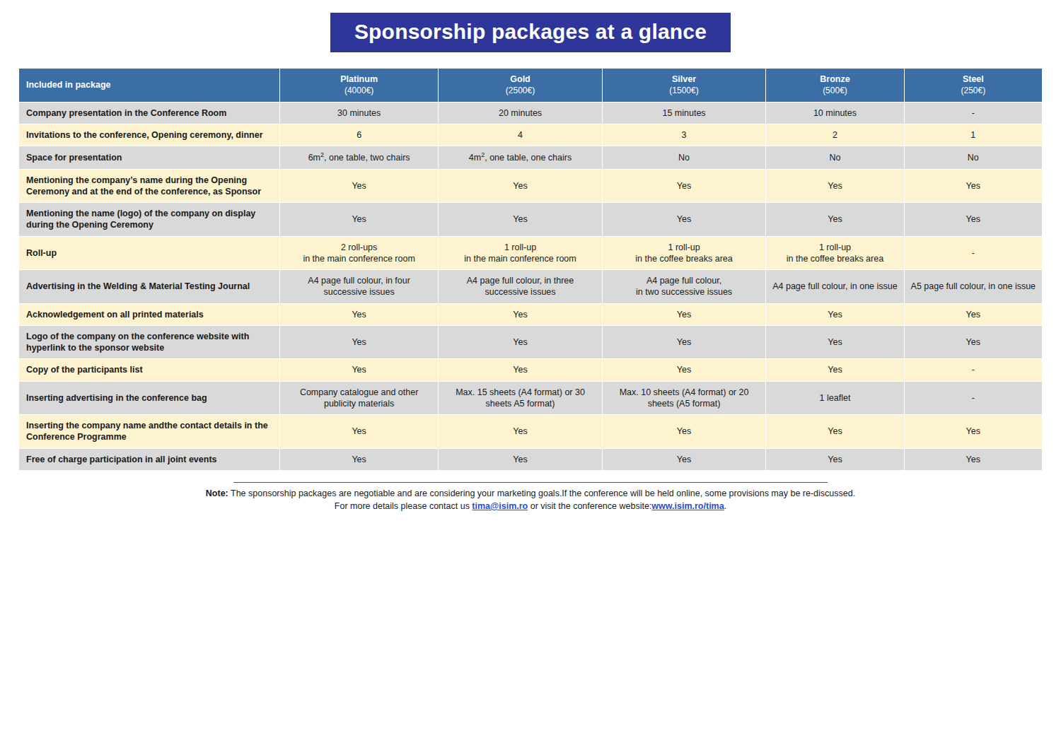Sponsorship packages at a glance
| Included in package | Platinum (4000€) | Gold (2500€) | Silver (1500€) | Bronze (500€) | Steel (250€) |
| --- | --- | --- | --- | --- | --- |
| Company presentation in the Conference Room | 30 minutes | 20 minutes | 15 minutes | 10 minutes | - |
| Invitations to the conference, Opening ceremony, dinner | 6 | 4 | 3 | 2 | 1 |
| Space for presentation | 6m 2 , one table, two chairs | 4m 2 , one table, one chairs | No | No | No |
| Mentioning the company’s name during the Opening Ceremony and at the end of the conference, as Sponsor | Yes | Yes | Yes | Yes | Yes |
| Mentioning the name (logo) of the company on display during the Opening Ceremony | Yes | Yes | Yes | Yes | Yes |
| Roll-up | 2 roll-ups in the main conference room | 1 roll-up in the main conference room | 1 roll-up in the coffee breaks area | 1 roll-up in the coffee breaks area | - |
| Advertising in the Welding & Material Testing Journal | A4 page full colour, in four successive issues | A4 page full colour, in three successive issues | A4 page full colour, in two successive issues | A4 page full colour, in one issue | A5 page full colour, in one issue |
| Acknowledgement on all printed materials | Yes | Yes | Yes | Yes | Yes |
| Logo of the company on the conference website with hyperlink to the sponsor website | Yes | Yes | Yes | Yes | Yes |
| Copy of the participants list | Yes | Yes | Yes | Yes | - |
| Inserting advertising in the conference bag | Company catalogue and other publicity materials | Max. 15 sheets (A4 format) or 30 sheets A5 format) | Max. 10 sheets (A4 format) or 20 sheets (A5 format) | 1 leaflet | - |
| Inserting the company name andthe contact details in the Conference Programme | Yes | Yes | Yes | Yes | Yes |
| Free of charge participation in all joint events | Yes | Yes | Yes | Yes | Yes |
Note: The sponsorship packages are negotiable and are considering your marketing goals.If the conference will be held online, some provisions may be re-discussed.
For more details please contact us tima@isim.ro or visit the conference website:www.isim.ro/tima.